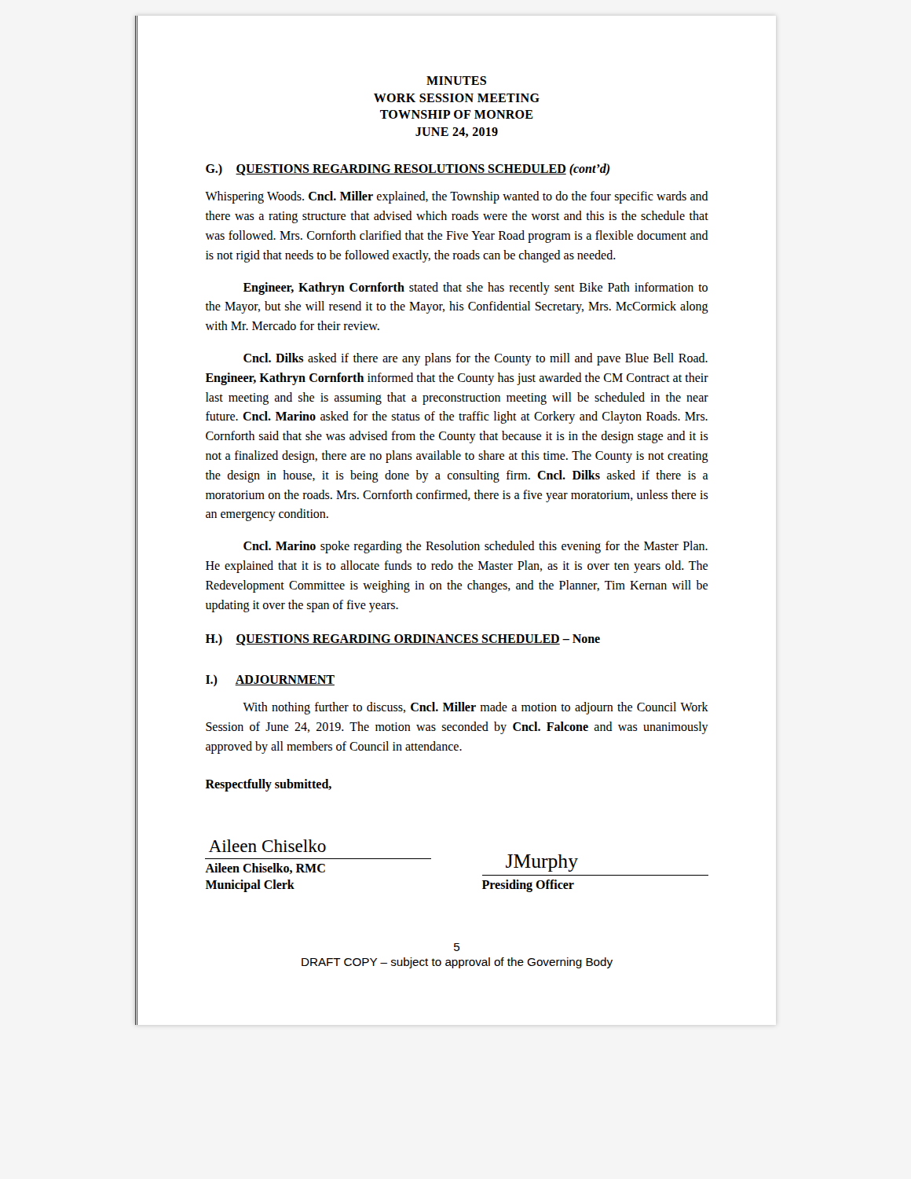MINUTES
WORK SESSION MEETING
TOWNSHIP OF MONROE
JUNE 24, 2019
G.) QUESTIONS REGARDING RESOLUTIONS SCHEDULED (cont’d)
Whispering Woods. Cncl. Miller explained, the Township wanted to do the four specific wards and there was a rating structure that advised which roads were the worst and this is the schedule that was followed. Mrs. Cornforth clarified that the Five Year Road program is a flexible document and is not rigid that needs to be followed exactly, the roads can be changed as needed.
Engineer, Kathryn Cornforth stated that she has recently sent Bike Path information to the Mayor, but she will resend it to the Mayor, his Confidential Secretary, Mrs. McCormick along with Mr. Mercado for their review.
Cncl. Dilks asked if there are any plans for the County to mill and pave Blue Bell Road. Engineer, Kathryn Cornforth informed that the County has just awarded the CM Contract at their last meeting and she is assuming that a preconstruction meeting will be scheduled in the near future. Cncl. Marino asked for the status of the traffic light at Corkery and Clayton Roads. Mrs. Cornforth said that she was advised from the County that because it is in the design stage and it is not a finalized design, there are no plans available to share at this time. The County is not creating the design in house, it is being done by a consulting firm. Cncl. Dilks asked if there is a moratorium on the roads. Mrs. Cornforth confirmed, there is a five year moratorium, unless there is an emergency condition.
Cncl. Marino spoke regarding the Resolution scheduled this evening for the Master Plan. He explained that it is to allocate funds to redo the Master Plan, as it is over ten years old. The Redevelopment Committee is weighing in on the changes, and the Planner, Tim Kernan will be updating it over the span of five years.
H.) QUESTIONS REGARDING ORDINANCES SCHEDULED – None
I.) ADJOURNMENT
With nothing further to discuss, Cncl. Miller made a motion to adjourn the Council Work Session of June 24, 2019. The motion was seconded by Cncl. Falcone and was unanimously approved by all members of Council in attendance.
Respectfully submitted,
Aileen Chiselko
Aileen Chiselko, RMC
Municipal Clerk
JMurphy
Presiding Officer
5
DRAFT COPY – subject to approval of the Governing Body